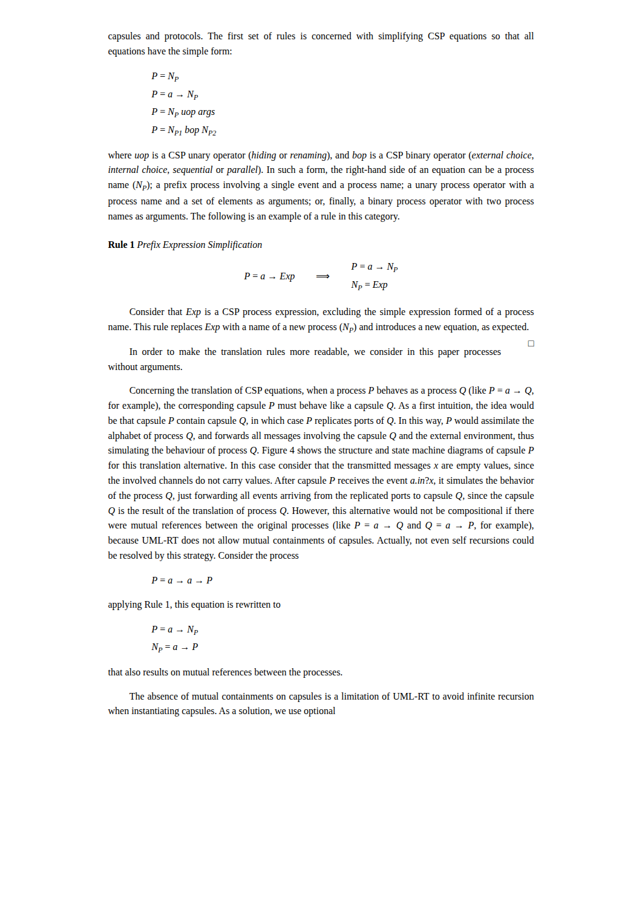capsules and protocols. The first set of rules is concerned with simplifying CSP equations so that all equations have the simple form:
P = NP
P = a → NP
P = NP uop args
P = NP1 bop NP2
where uop is a CSP unary operator (hiding or renaming), and bop is a CSP binary operator (external choice, internal choice, sequential or parallel). In such a form, the right-hand side of an equation can be a process name (NP); a prefix process involving a single event and a process name; a unary process operator with a process name and a set of elements as arguments; or, finally, a binary process operator with two process names as arguments. The following is an example of a rule in this category.
Rule 1 Prefix Expression Simplification
P = a → Exp ⟹
P = a → NP
NP = Exp
Consider that Exp is a CSP process expression, excluding the simple expression formed of a process name. This rule replaces Exp with a name of a new process (NP) and introduces a new equation, as expected. □
In order to make the translation rules more readable, we consider in this paper processes without arguments.
Concerning the translation of CSP equations, when a process P behaves as a process Q (like P = a → Q, for example), the corresponding capsule P must behave like a capsule Q. As a first intuition, the idea would be that capsule P contain capsule Q, in which case P replicates ports of Q. In this way, P would assimilate the alphabet of process Q, and forwards all messages involving the capsule Q and the external environment, thus simulating the behaviour of process Q. Figure 4 shows the structure and state machine diagrams of capsule P for this translation alternative. In this case consider that the transmitted messages x are empty values, since the involved channels do not carry values. After capsule P receives the event a.in?x, it simulates the behavior of the process Q, just forwarding all events arriving from the replicated ports to capsule Q, since the capsule Q is the result of the translation of process Q. However, this alternative would not be compositional if there were mutual references between the original processes (like P = a → Q and Q = a → P, for example), because UML-RT does not allow mutual containments of capsules. Actually, not even self recursions could be resolved by this strategy. Consider the process
P = a → a → P
applying Rule 1, this equation is rewritten to
P = a → NP
NP = a → P
that also results on mutual references between the processes.
The absence of mutual containments on capsules is a limitation of UML-RT to avoid infinite recursion when instantiating capsules. As a solution, we use optional